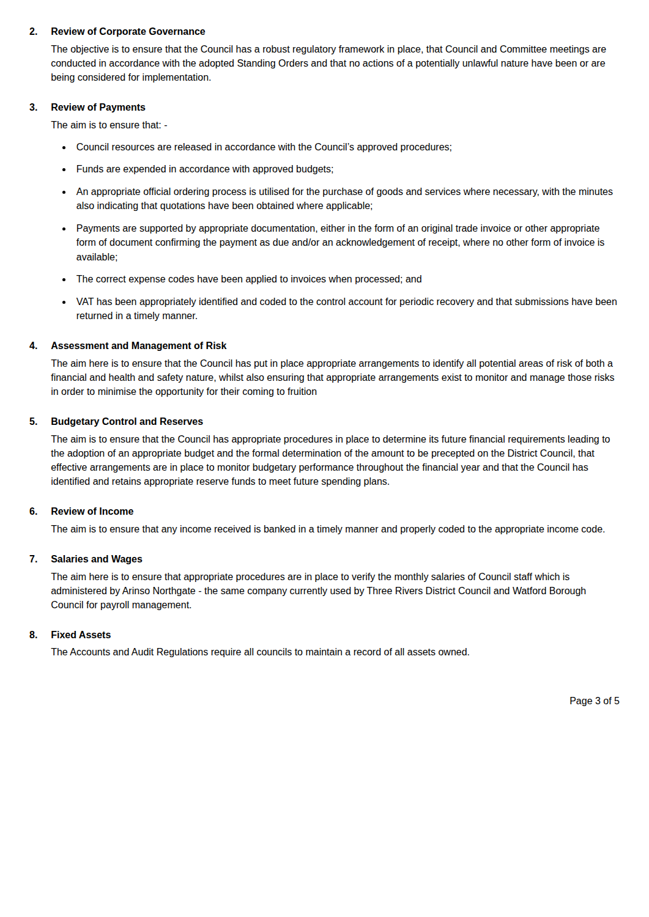2. Review of Corporate Governance
The objective is to ensure that the Council has a robust regulatory framework in place, that Council and Committee meetings are conducted in accordance with the adopted Standing Orders and that no actions of a potentially unlawful nature have been or are being considered for implementation.
3. Review of Payments
The aim is to ensure that: -
Council resources are released in accordance with the Council’s approved procedures;
Funds are expended in accordance with approved budgets;
An appropriate official ordering process is utilised for the purchase of goods and services where necessary, with the minutes also indicating that quotations have been obtained where applicable;
Payments are supported by appropriate documentation, either in the form of an original trade invoice or other appropriate form of document confirming the payment as due and/or an acknowledgement of receipt, where no other form of invoice is available;
The correct expense codes have been applied to invoices when processed; and
VAT has been appropriately identified and coded to the control account for periodic recovery and that submissions have been returned in a timely manner.
4. Assessment and Management of Risk
The aim here is to ensure that the Council has put in place appropriate arrangements to identify all potential areas of risk of both a financial and health and safety nature, whilst also ensuring that appropriate arrangements exist to monitor and manage those risks in order to minimise the opportunity for their coming to fruition
5. Budgetary Control and Reserves
The aim is to ensure that the Council has appropriate procedures in place to determine its future financial requirements leading to the adoption of an appropriate budget and the formal determination of the amount to be precepted on the District Council, that effective arrangements are in place to monitor budgetary performance throughout the financial year and that the Council has identified and retains appropriate reserve funds to meet future spending plans.
6. Review of Income
The aim is to ensure that any income received is banked in a timely manner and properly coded to the appropriate income code.
7. Salaries and Wages
The aim here is to ensure that appropriate procedures are in place to verify the monthly salaries of Council staff which is administered by Arinso Northgate - the same company currently used by Three Rivers District Council and Watford Borough Council for payroll management.
8. Fixed Assets
The Accounts and Audit Regulations require all councils to maintain a record of all assets owned.
Page 3 of 5